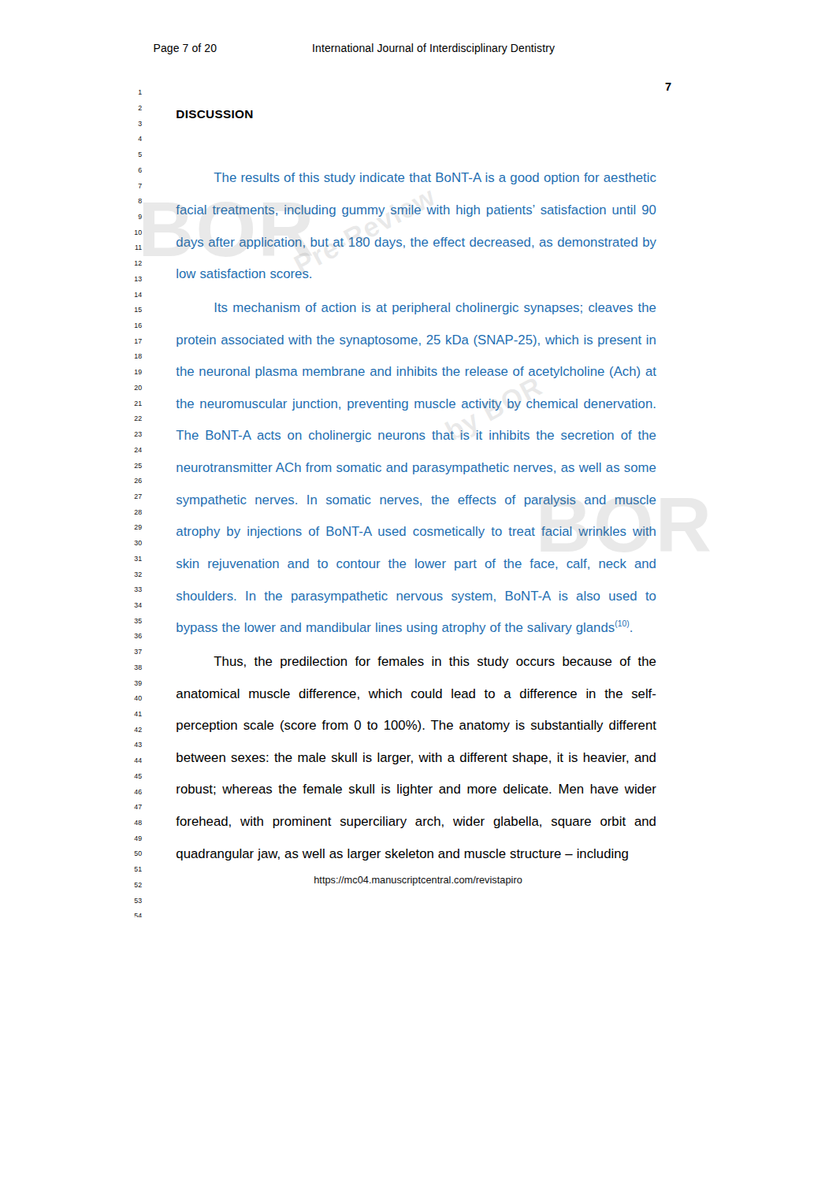Page 7 of 20
International Journal of Interdisciplinary Dentistry
7
12345678910 11121314151617181920 21222324252627282930 31323334353637383940 41424344454647484950 51525354555657585960
BOR
BOR
Pre-Review
by BOR
DISCUSSION
The results of this study indicate that BoNT-A is a good option for aesthetic facial treatments, including gummy smile with high patients’ satisfaction until 90 days after application, but at 180 days, the effect decreased, as demonstrated by low satisfaction scores.
Its mechanism of action is at peripheral cholinergic synapses; cleaves the protein associated with the synaptosome, 25 kDa (SNAP-25), which is present in the neuronal plasma membrane and inhibits the release of acetylcholine (Ach) at the neuromuscular junction, preventing muscle activity by chemical denervation. The BoNT-A acts on cholinergic neurons that is it inhibits the secretion of the neurotransmitter ACh from somatic and parasympathetic nerves, as well as some sympathetic nerves. In somatic nerves, the effects of paralysis and muscle atrophy by injections of BoNT-A used cosmetically to treat facial wrinkles with skin rejuvenation and to contour the lower part of the face, calf, neck and shoulders. In the parasympathetic nervous system, BoNT-A is also used to bypass the lower and mandibular lines using atrophy of the salivary glands(10).
Thus, the predilection for females in this study occurs because of the anatomical muscle difference, which could lead to a difference in the self-perception scale (score from 0 to 100%). The anatomy is substantially different between sexes: the male skull is larger, with a different shape, it is heavier, and robust; whereas the female skull is lighter and more delicate. Men have wider forehead, with prominent superciliary arch, wider glabella, square orbit and quadrangular jaw, as well as larger skeleton and muscle structure – including
https://mc04.manuscriptcentral.com/revistapiro